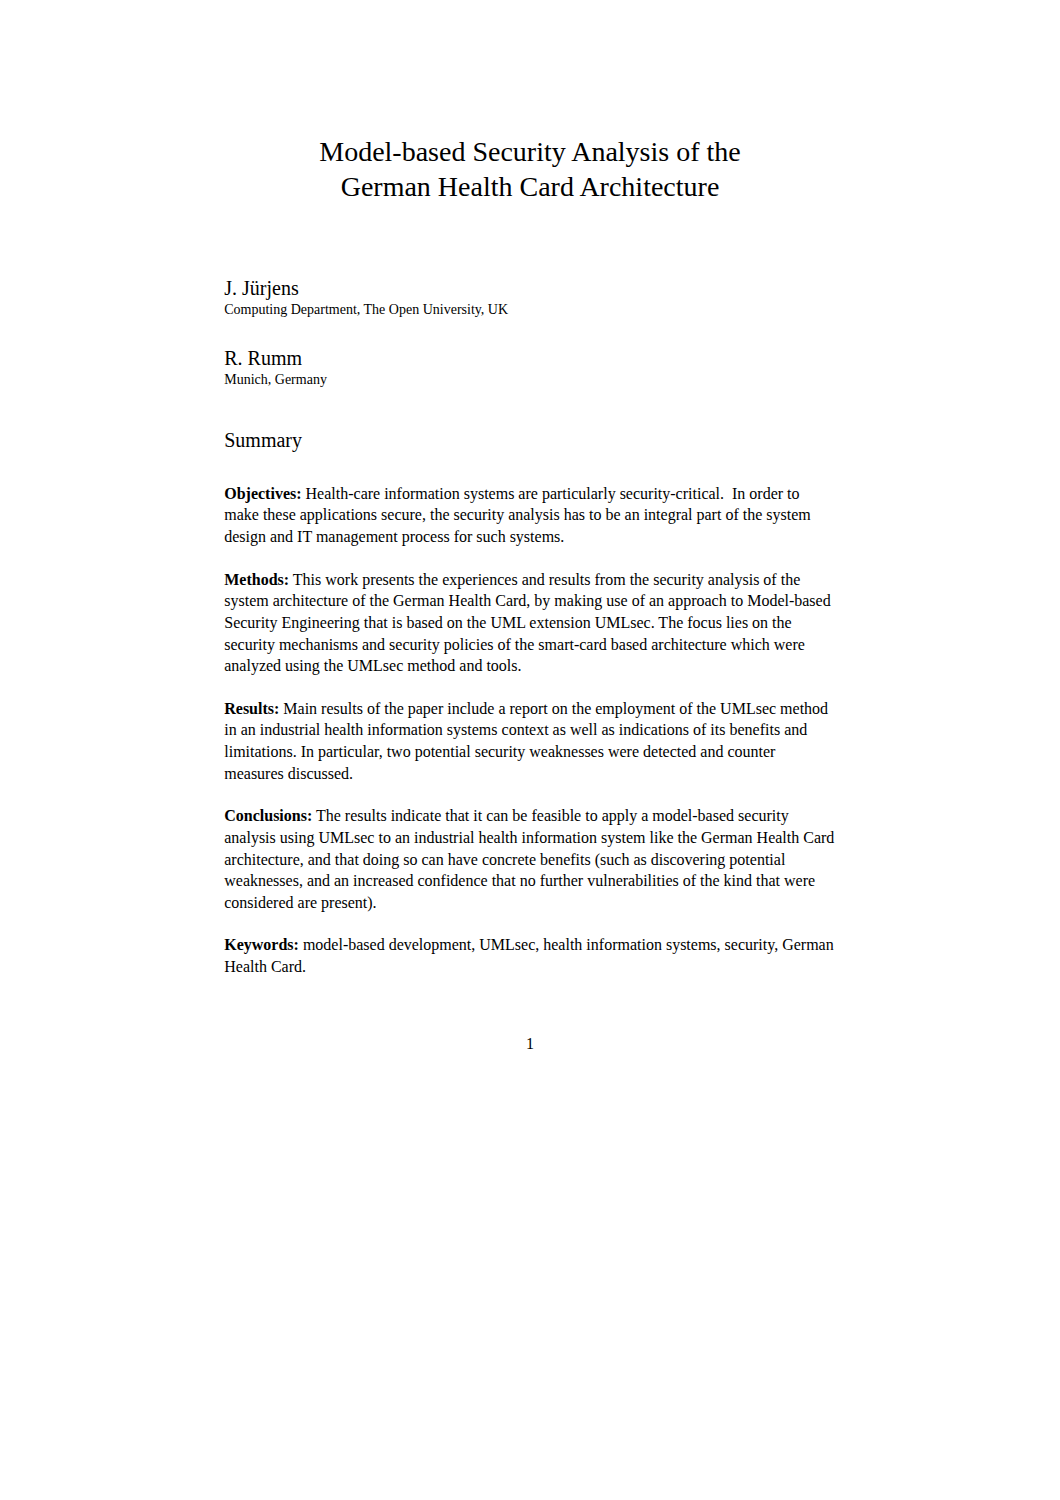Model-based Security Analysis of the
German Health Card Architecture
J. Jürjens
Computing Department, The Open University, UK
R. Rumm
Munich, Germany
Summary
Objectives: Health-care information systems are particularly security-critical. In order to make these applications secure, the security analysis has to be an integral part of the system design and IT management process for such systems.
Methods: This work presents the experiences and results from the security analysis of the system architecture of the German Health Card, by making use of an approach to Model-based Security Engineering that is based on the UML extension UMLsec. The focus lies on the security mechanisms and security policies of the smart-card based architecture which were analyzed using the UMLsec method and tools.
Results: Main results of the paper include a report on the employment of the UMLsec method in an industrial health information systems context as well as indications of its benefits and limitations. In particular, two potential security weaknesses were detected and counter measures discussed.
Conclusions: The results indicate that it can be feasible to apply a model-based security analysis using UMLsec to an industrial health information system like the German Health Card architecture, and that doing so can have concrete benefits (such as discovering potential weaknesses, and an increased confidence that no further vulnerabilities of the kind that were considered are present).
Keywords: model-based development, UMLsec, health information systems, security, German Health Card.
1